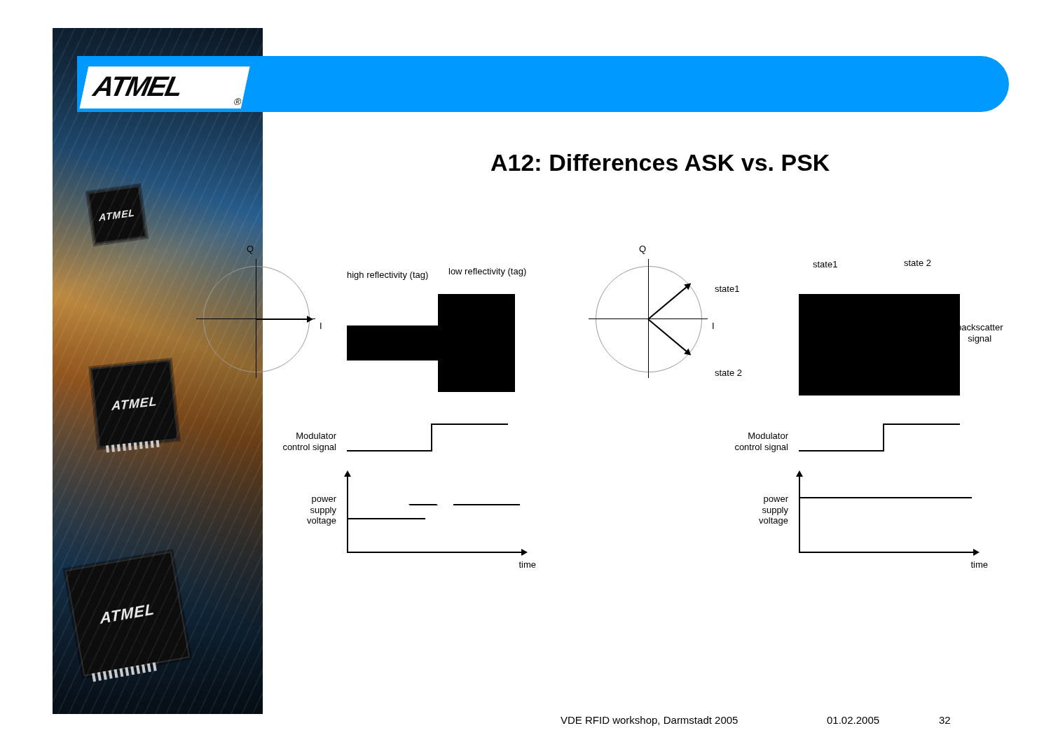ATMEL
ATMEL
ATMEL
UHF RFID Protocols
ATMEL
®
A12: Differences ASK vs. PSK
Q
I
high reflectivity (tag)
low reflectivity (tag)
Modulator
control signal
power
supply
voltage
time
Q
I
state1
state 2
state1
state 2
backscatter
signal
Modulator
control signal
power
supply
voltage
time
VDE RFID workshop, Darmstadt 2005 01.02.2005 32